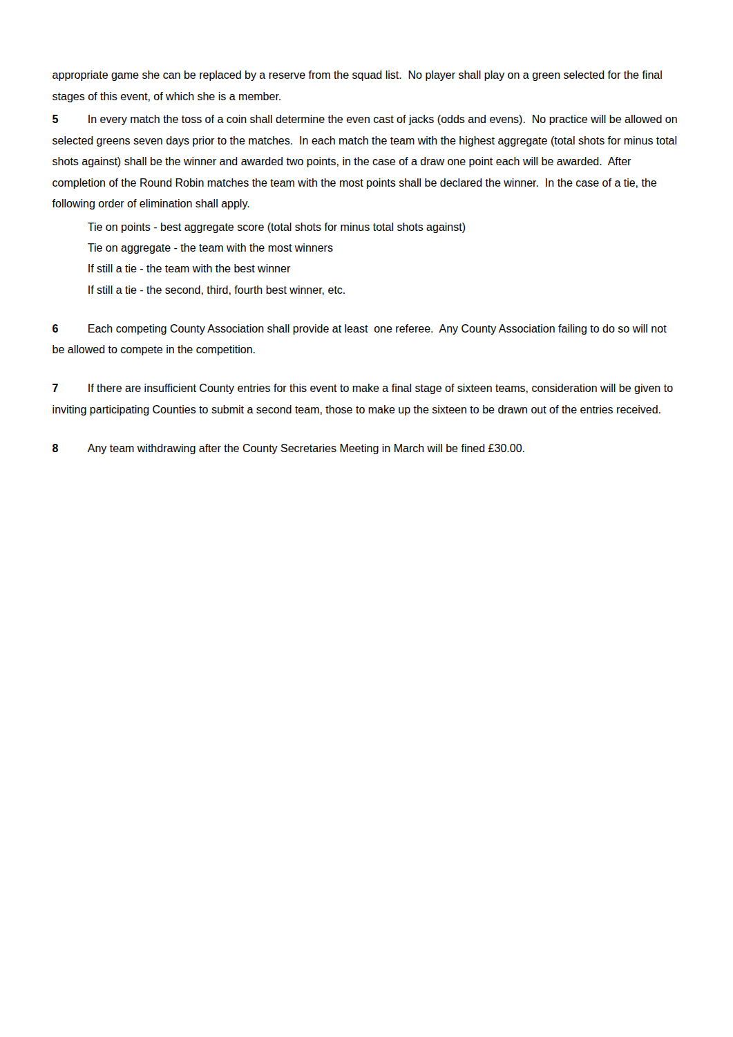appropriate game she can be replaced by a reserve from the squad list. No player shall play on a green selected for the final stages of this event, of which she is a member.
5 In every match the toss of a coin shall determine the even cast of jacks (odds and evens). No practice will be allowed on selected greens seven days prior to the matches. In each match the team with the highest aggregate (total shots for minus total shots against) shall be the winner and awarded two points, in the case of a draw one point each will be awarded. After completion of the Round Robin matches the team with the most points shall be declared the winner. In the case of a tie, the following order of elimination shall apply.
Tie on points - best aggregate score (total shots for minus total shots against)
Tie on aggregate - the team with the most winners
If still a tie - the team with the best winner
If still a tie - the second, third, fourth best winner, etc.
6 Each competing County Association shall provide at least one referee. Any County Association failing to do so will not be allowed to compete in the competition.
7 If there are insufficient County entries for this event to make a final stage of sixteen teams, consideration will be given to inviting participating Counties to submit a second team, those to make up the sixteen to be drawn out of the entries received.
8 Any team withdrawing after the County Secretaries Meeting in March will be fined £30.00.